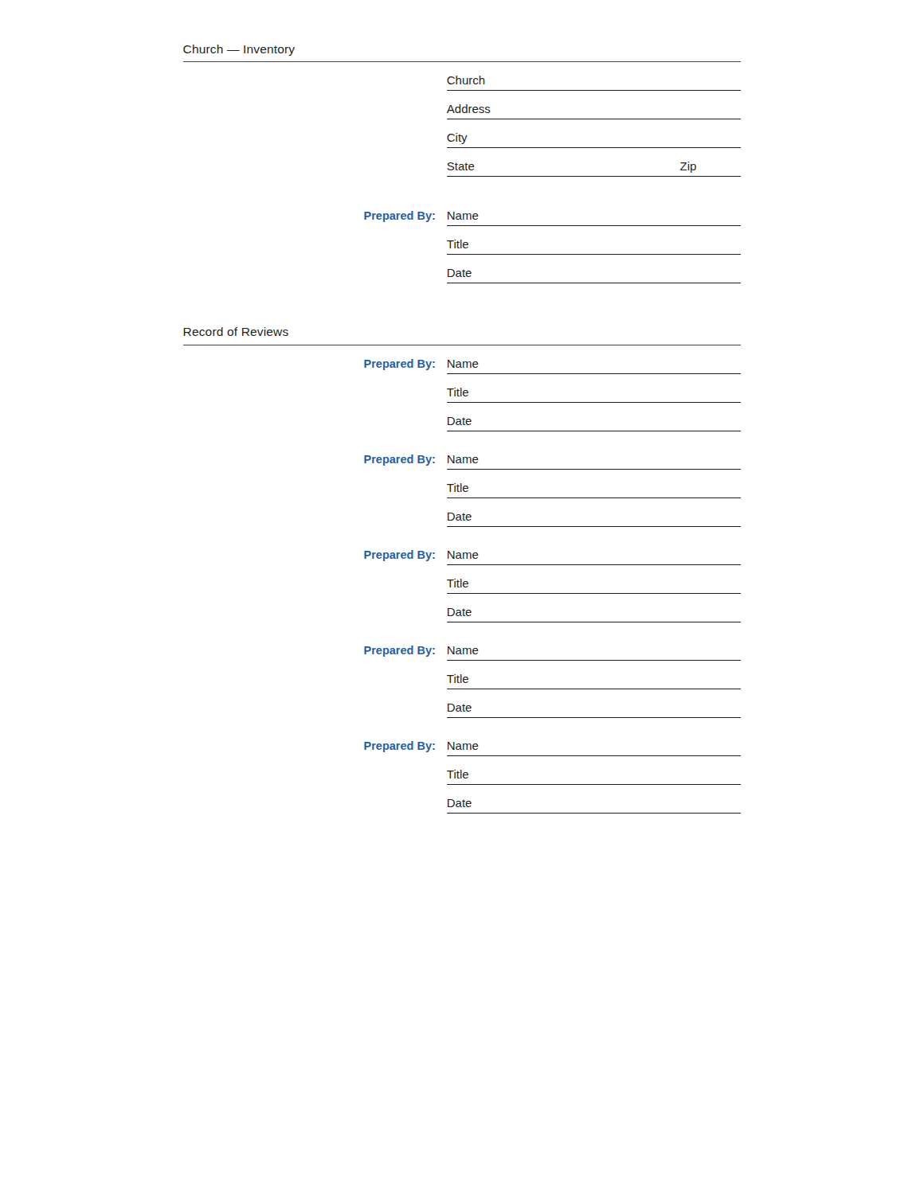Church — Inventory
Church
Address
City
State Zip
Prepared By:
Name
Title
Date
Record of Reviews
Prepared By:
Name
Title
Date
Prepared By:
Name
Title
Date
Prepared By:
Name
Title
Date
Prepared By:
Name
Title
Date
Prepared By:
Name
Title
Date